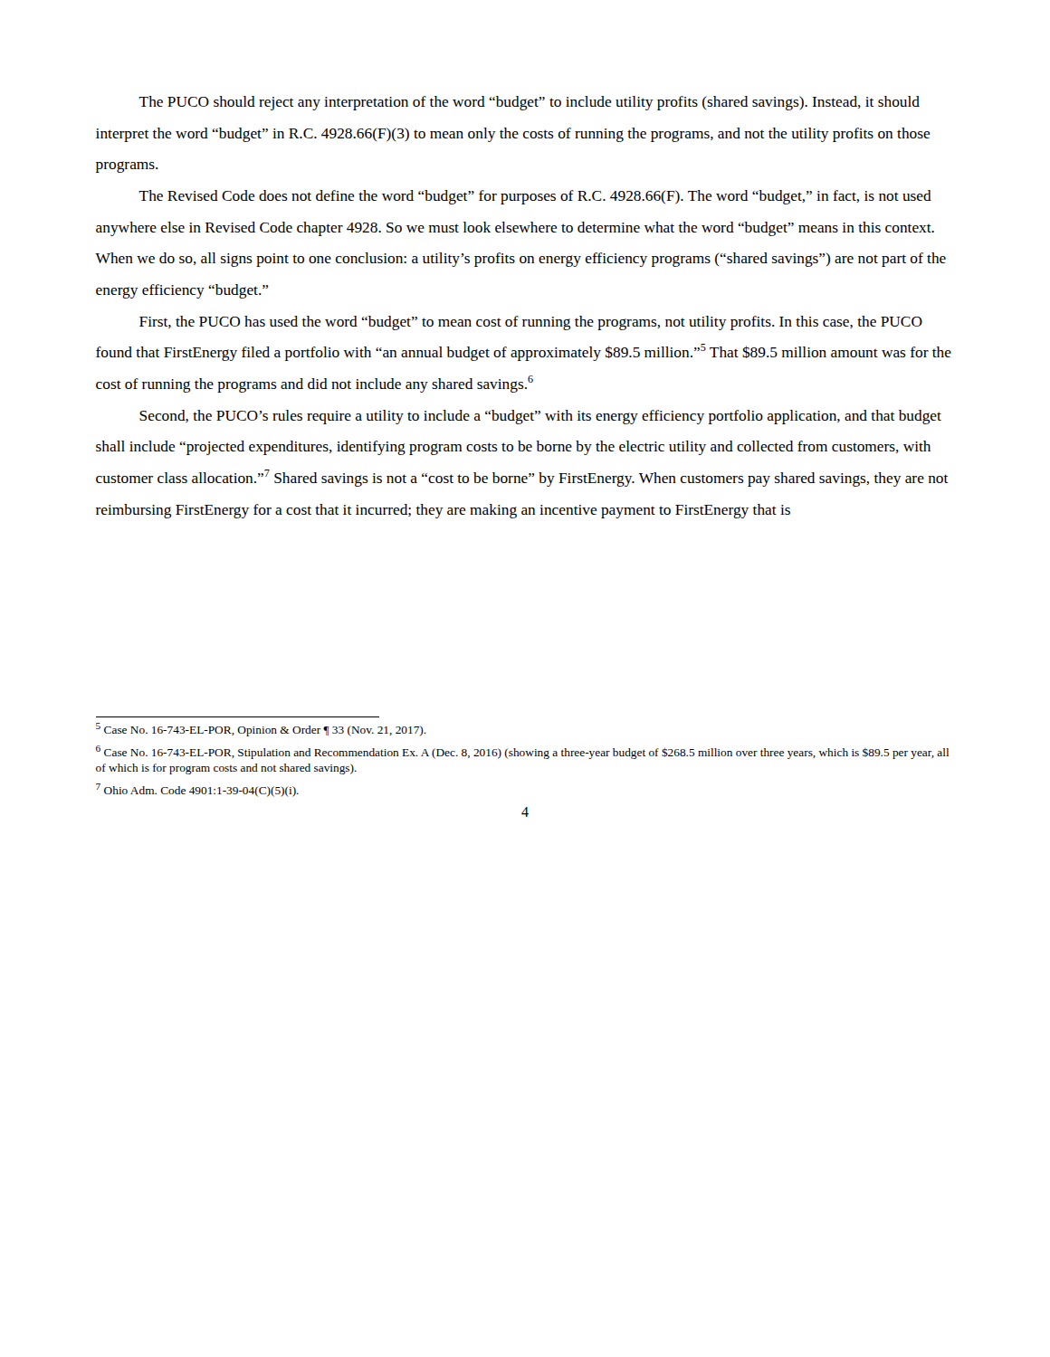The PUCO should reject any interpretation of the word “budget” to include utility profits (shared savings). Instead, it should interpret the word “budget” in R.C. 4928.66(F)(3) to mean only the costs of running the programs, and not the utility profits on those programs.
The Revised Code does not define the word “budget” for purposes of R.C. 4928.66(F). The word “budget,” in fact, is not used anywhere else in Revised Code chapter 4928. So we must look elsewhere to determine what the word “budget” means in this context. When we do so, all signs point to one conclusion: a utility’s profits on energy efficiency programs (“shared savings”) are not part of the energy efficiency “budget.”
First, the PUCO has used the word “budget” to mean cost of running the programs, not utility profits. In this case, the PUCO found that FirstEnergy filed a portfolio with “an annual budget of approximately $89.5 million.”5 That $89.5 million amount was for the cost of running the programs and did not include any shared savings.6
Second, the PUCO’s rules require a utility to include a “budget” with its energy efficiency portfolio application, and that budget shall include “projected expenditures, identifying program costs to be borne by the electric utility and collected from customers, with customer class allocation.”7 Shared savings is not a “cost to be borne” by FirstEnergy. When customers pay shared savings, they are not reimbursing FirstEnergy for a cost that it incurred; they are making an incentive payment to FirstEnergy that is
5 Case No. 16-743-EL-POR, Opinion & Order ¶ 33 (Nov. 21, 2017).
6 Case No. 16-743-EL-POR, Stipulation and Recommendation Ex. A (Dec. 8, 2016) (showing a three-year budget of $268.5 million over three years, which is $89.5 per year, all of which is for program costs and not shared savings).
7 Ohio Adm. Code 4901:1-39-04(C)(5)(i).
4